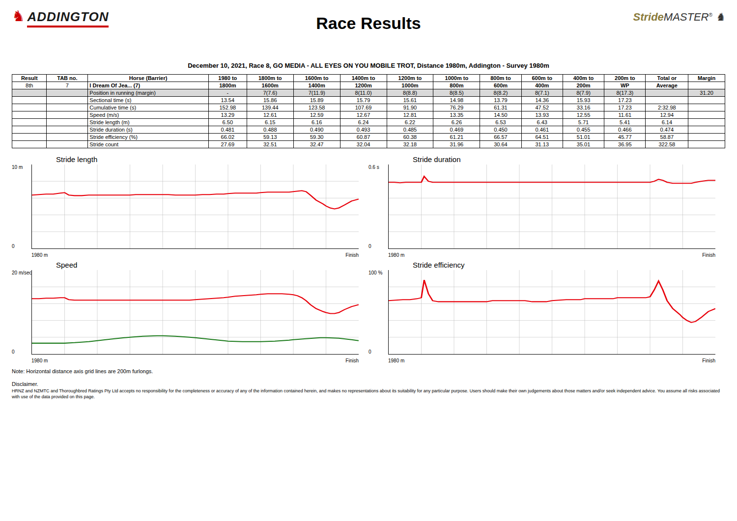♞
ADDINGTON
Race Results
Stride MASTER® ♞
December 10, 2021, Race 8, GO MEDIA - ALL EYES ON YOU MOBILE TROT, Distance 1980m, Addington - Survey 1980m
| Result | TAB no. | Horse (Barrier) | 1980 to | 1800m to | 1600m to | 1400m to | 1200m to | 1000m to | 800m to | 600m to | 400m to | 200m to | Total or | Margin |
| --- | --- | --- | --- | --- | --- | --- | --- | --- | --- | --- | --- | --- | --- | --- |
| 8th | 7 | I Dream Of Jea... (7) | 1800m | 1600m | 1400m | 1200m | 1000m | 800m | 600m | 400m | 200m | WP | Average | |
| | | Position in running (margin) | - | 7(7.6) | 7(11.9) | 8(11.0) | 8(8.8) | 8(8.5) | 8(8.2) | 8(7.1) | 8(7.9) | 8(17.3) | | 31.20 |
| | | Sectional time (s) | 13.54 | 15.86 | 15.89 | 15.79 | 15.61 | 14.98 | 13.79 | 14.36 | 15.93 | 17.23 | | |
| | | Cumulative time (s) | 152.98 | 139.44 | 123.58 | 107.69 | 91.90 | 76.29 | 61.31 | 47.52 | 33.16 | 17.23 | 2:32.98 | |
| | | Speed (m/s) | 13.29 | 12.61 | 12.59 | 12.67 | 12.81 | 13.35 | 14.50 | 13.93 | 12.55 | 11.61 | 12.94 | |
| | | Stride length (m) | 6.50 | 6.15 | 6.16 | 6.24 | 6.22 | 6.26 | 6.53 | 6.43 | 5.71 | 5.41 | 6.14 | |
| | | Stride duration (s) | 0.481 | 0.488 | 0.490 | 0.493 | 0.485 | 0.469 | 0.450 | 0.461 | 0.455 | 0.466 | 0.474 | |
| | | Stride efficiency (%) | 66.02 | 59.13 | 59.30 | 60.87 | 60.38 | 61.21 | 66.57 | 64.51 | 51.01 | 45.77 | 58.87 | |
| | | Stride count | 27.69 | 32.51 | 32.47 | 32.04 | 32.18 | 31.96 | 30.64 | 31.13 | 35.01 | 36.95 | 322.58 | |
Stride length
10 m
0
1980 m
Finish
Stride duration
0.6 s
0
1980 m
Finish
Speed
20 m/sec
0
1980 m
Finish
Stride efficiency
100 %
0
1980 m
Finish
Note: Horizontal distance axis grid lines are 200m furlongs.
Disclaimer.
HRNZ and NZMTC and Thoroughbred Ratings Pty Ltd accepts no responsibility for the completeness or accuracy of any of the information contained herein, and makes no representations about its suitability for any particular purpose. Users should make their own judgements about those matters and/or seek independent advice. You assume all risks associated with use of the data provided on this page.